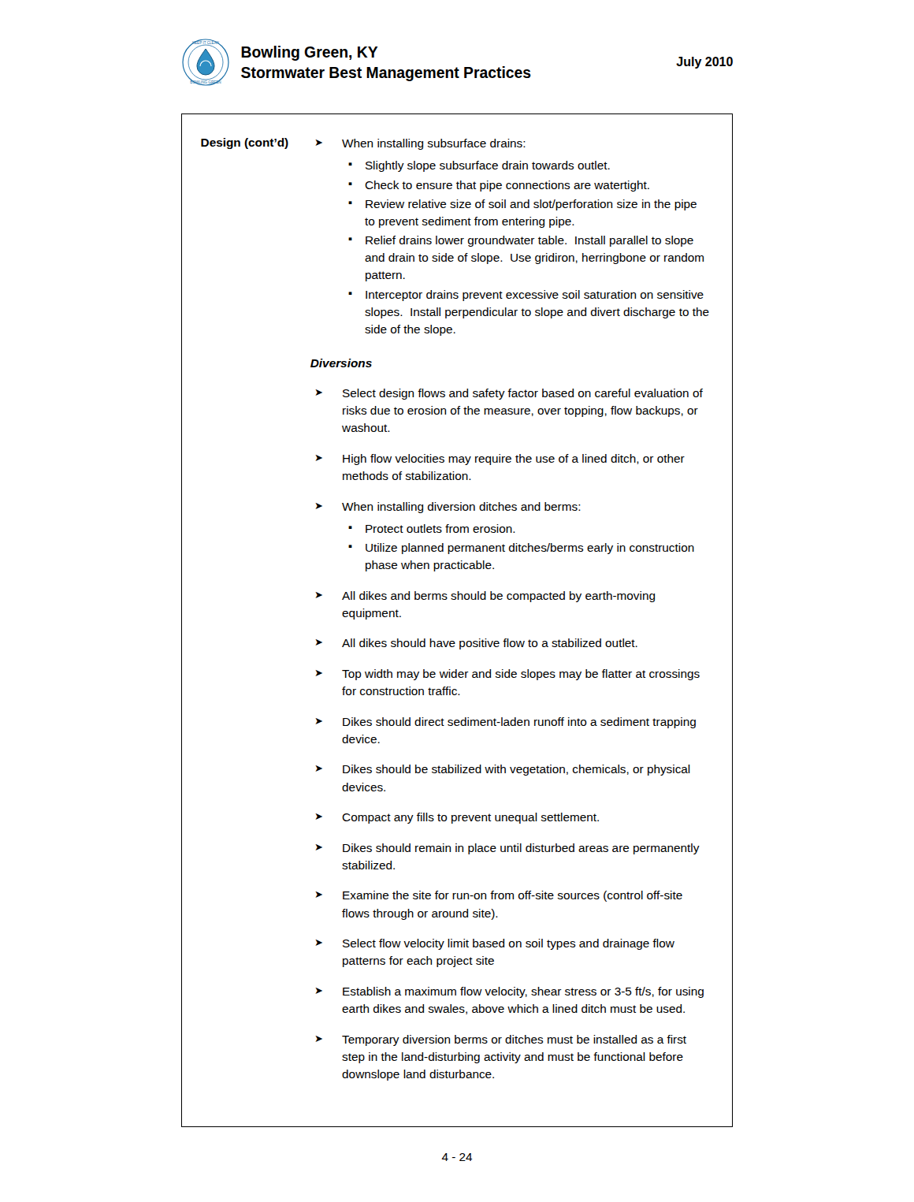KEEP IT CLEAN BOWLING GREEN
Bowling Green, KY
Stormwater Best Management Practices
July 2010
Design (cont’d)
When installing subsurface drains:
Slightly slope subsurface drain towards outlet.
Check to ensure that pipe connections are watertight.
Review relative size of soil and slot/perforation size in the pipe to prevent sediment from entering pipe.
Relief drains lower groundwater table. Install parallel to slope and drain to side of slope. Use gridiron, herringbone or random pattern.
Interceptor drains prevent excessive soil saturation on sensitive slopes. Install perpendicular to slope and divert discharge to the side of the slope.
Diversions
Select design flows and safety factor based on careful evaluation of risks due to erosion of the measure, over topping, flow backups, or washout.
High flow velocities may require the use of a lined ditch, or other methods of stabilization.
When installing diversion ditches and berms:
Protect outlets from erosion.
Utilize planned permanent ditches/berms early in construction phase when practicable.
All dikes and berms should be compacted by earth-moving equipment.
All dikes should have positive flow to a stabilized outlet.
Top width may be wider and side slopes may be flatter at crossings for construction traffic.
Dikes should direct sediment-laden runoff into a sediment trapping device.
Dikes should be stabilized with vegetation, chemicals, or physical devices.
Compact any fills to prevent unequal settlement.
Dikes should remain in place until disturbed areas are permanently stabilized.
Examine the site for run-on from off-site sources (control off-site flows through or around site).
Select flow velocity limit based on soil types and drainage flow patterns for each project site
Establish a maximum flow velocity, shear stress or 3-5 ft/s, for using earth dikes and swales, above which a lined ditch must be used.
Temporary diversion berms or ditches must be installed as a first step in the land-disturbing activity and must be functional before downslope land disturbance.
4 - 24